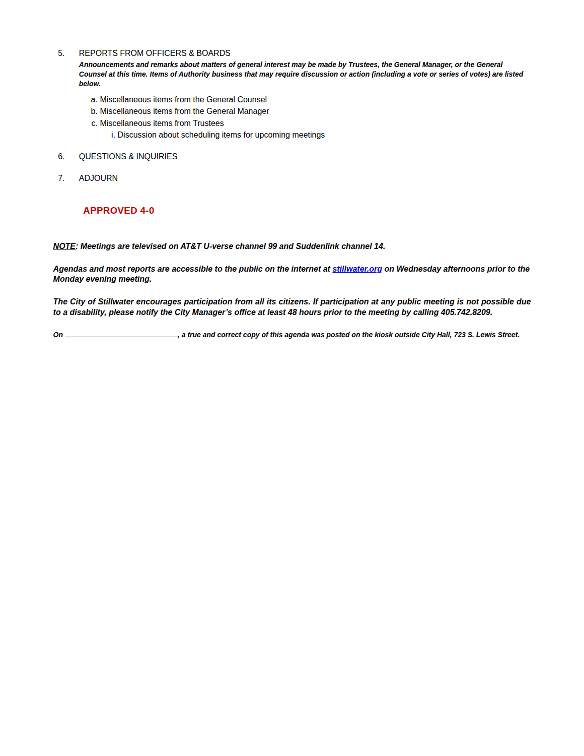5. Reports from Officers & Boards
Announcements and remarks about matters of general interest may be made by Trustees, the General Manager, or the General Counsel at this time. Items of Authority business that may require discussion or action (including a vote or series of votes) are listed below.
Miscellaneous items from the General Counsel
Miscellaneous items from the General Manager
Miscellaneous items from Trustees
Discussion about scheduling items for upcoming meetings
6. Questions & Inquiries
7. Adjourn
APPROVED 4-0
NOTE: Meetings are televised on AT&T U-verse channel 99 and Suddenlink channel 14.
Agendas and most reports are accessible to the public on the internet at stillwater.org on Wednesday afternoons prior to the Monday evening meeting.
The City of Stillwater encourages participation from all its citizens. If participation at any public meeting is not possible due to a disability, please notify the City Manager’s office at least 48 hours prior to the meeting by calling 405.742.8209.
On , a true and correct copy of this agenda was posted on the kiosk outside City Hall, 723 S. Lewis Street.